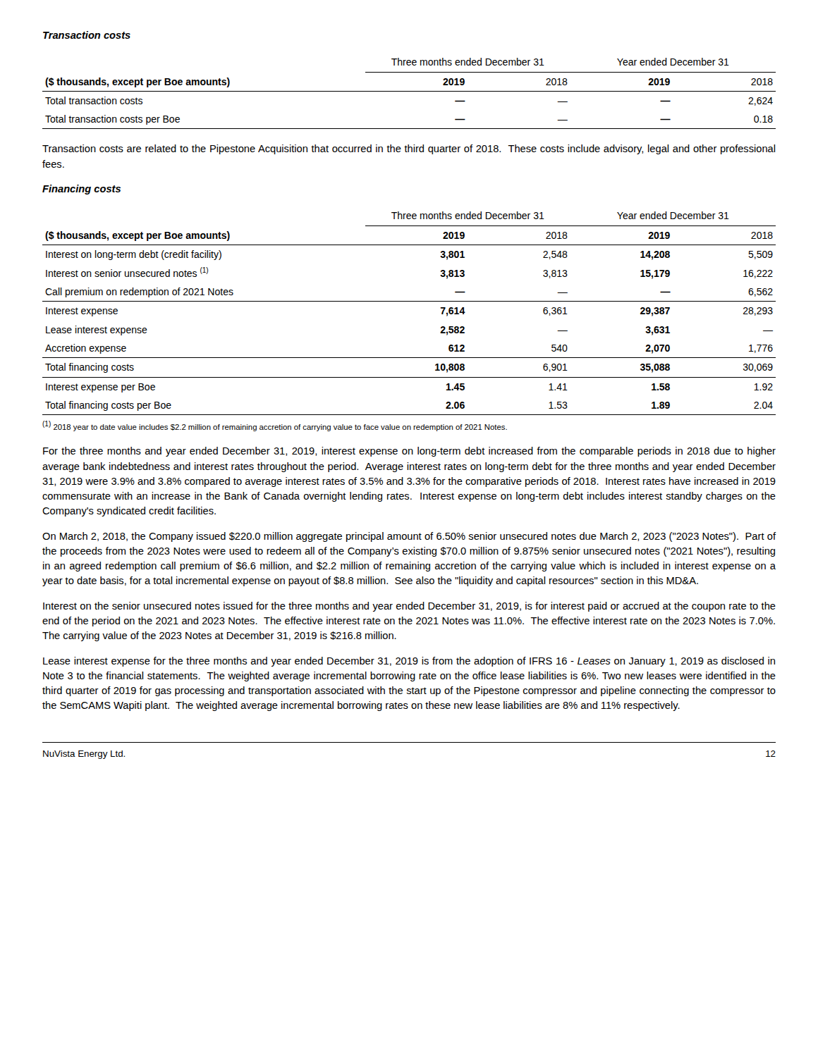Transaction costs
| | Three months ended December 31 | Year ended December 31 |
| --- | --- | --- |
| ($ thousands, except per Boe amounts) | 2019 | 2018 | 2019 | 2018 |
| Total transaction costs | — | — | — | 2,624 |
| Total transaction costs per Boe | — | — | — | 0.18 |
Transaction costs are related to the Pipestone Acquisition that occurred in the third quarter of 2018. These costs include advisory, legal and other professional fees.
Financing costs
| | Three months ended December 31 | Year ended December 31 |
| --- | --- | --- |
| ($ thousands, except per Boe amounts) | 2019 | 2018 | 2019 | 2018 |
| Interest on long-term debt (credit facility) | 3,801 | 2,548 | 14,208 | 5,509 |
| Interest on senior unsecured notes (1) | 3,813 | 3,813 | 15,179 | 16,222 |
| Call premium on redemption of 2021 Notes | — | — | — | 6,562 |
| Interest expense | 7,614 | 6,361 | 29,387 | 28,293 |
| Lease interest expense | 2,582 | — | 3,631 | — |
| Accretion expense | 612 | 540 | 2,070 | 1,776 |
| Total financing costs | 10,808 | 6,901 | 35,088 | 30,069 |
| Interest expense per Boe | 1.45 | 1.41 | 1.58 | 1.92 |
| Total financing costs per Boe | 2.06 | 1.53 | 1.89 | 2.04 |
(1) 2018 year to date value includes $2.2 million of remaining accretion of carrying value to face value on redemption of 2021 Notes.
For the three months and year ended December 31, 2019, interest expense on long-term debt increased from the comparable periods in 2018 due to higher average bank indebtedness and interest rates throughout the period. Average interest rates on long-term debt for the three months and year ended December 31, 2019 were 3.9% and 3.8% compared to average interest rates of 3.5% and 3.3% for the comparative periods of 2018. Interest rates have increased in 2019 commensurate with an increase in the Bank of Canada overnight lending rates. Interest expense on long-term debt includes interest standby charges on the Company's syndicated credit facilities.
On March 2, 2018, the Company issued $220.0 million aggregate principal amount of 6.50% senior unsecured notes due March 2, 2023 ("2023 Notes"). Part of the proceeds from the 2023 Notes were used to redeem all of the Company’s existing $70.0 million of 9.875% senior unsecured notes ("2021 Notes"), resulting in an agreed redemption call premium of $6.6 million, and $2.2 million of remaining accretion of the carrying value which is included in interest expense on a year to date basis, for a total incremental expense on payout of $8.8 million. See also the "liquidity and capital resources" section in this MD&A.
Interest on the senior unsecured notes issued for the three months and year ended December 31, 2019, is for interest paid or accrued at the coupon rate to the end of the period on the 2021 and 2023 Notes. The effective interest rate on the 2021 Notes was 11.0%. The effective interest rate on the 2023 Notes is 7.0%. The carrying value of the 2023 Notes at December 31, 2019 is $216.8 million.
Lease interest expense for the three months and year ended December 31, 2019 is from the adoption of IFRS 16 - Leases on January 1, 2019 as disclosed in Note 3 to the financial statements. The weighted average incremental borrowing rate on the office lease liabilities is 6%. Two new leases were identified in the third quarter of 2019 for gas processing and transportation associated with the start up of the Pipestone compressor and pipeline connecting the compressor to the SemCAMS Wapiti plant. The weighted average incremental borrowing rates on these new lease liabilities are 8% and 11% respectively.
NuVista Energy Ltd. 12